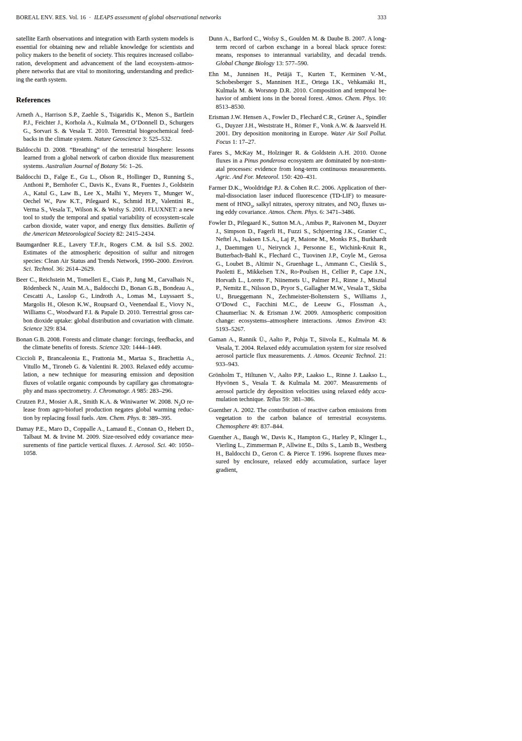BOREAL ENV. RES. Vol. 16 · ILEAPS assessment of global observational networks 333
satellite Earth observations and integration with Earth system models is essential for obtaining new and reliable knowledge for scientists and policy makers to the benefit of society. This requires increased collaboration, development and advancement of the land ecosystem–atmosphere networks that are vital to monitoring, understanding and predicting the earth system.
References
Arneth A., Harrison S.P., Zaehle S., Tsigaridis K., Menon S., Bartlein P.J., Feichter J., Korhola A., Kulmala M., O’Donnell D., Schurgers G., Sorvari S. & Vesala T. 2010. Terrestrial biogeochemical feedbacks in the climate system. Nature Geoscience 3: 525–532.
Baldocchi D. 2008. “Breathing” of the terrestrial biosphere: lessons learned from a global network of carbon dioxide flux measurement systems. Australian Journal of Botany 56: 1–26.
Baldocchi D., Falge E., Gu L., Olson R., Hollinger D., Running S., Anthoni P., Bernhofer C., Davis K., Evans R., Fuentes J., Goldstein A., Katul G., Law B., Lee X., Malhi Y., Meyers T., Munger W., Oechel W., Paw K.T., Pilegaard K., Schmid H.P., Valentini R., Verma S., Vesala T., Wilson K. & Wofsy S. 2001. FLUXNET: a new tool to study the temporal and spatial variability of ecosystem-scale carbon dioxide, water vapor, and energy flux densities. Bulletin of the American Meteorological Society 82: 2415–2434.
Baumgardner R.E., Lavery T.F.Jr., Rogers C.M. & Isil S.S. 2002. Estimates of the atmospheric deposition of sulfur and nitrogen species: Clean Air Status and Trends Network, 1990–2000. Environ. Sci. Technol. 36: 2614–2629.
Beer C., Reichstein M., Tomelleri E., Ciais P., Jung M., Carvalhais N., Rödenbeck N., Arain M.A., Baldocchi D., Bonan G.B., Bondeau A., Cescatti A., Lasslop G., Lindroth A., Lomas M., Luyssaert S., Margolis H., Oleson K.W., Roupsard O., Veenendaal E., Viovy N., Williams C., Woodward F.I. & Papale D. 2010. Terrestrial gross carbon dioxide uptake: global distribution and covariation with climate. Science 329: 834.
Bonan G.B. 2008. Forests and climate change: forcings, feedbacks, and the climate benefits of forests. Science 320: 1444–1449.
Ciccioli P., Brancaleonia E., Frattonia M., Martaa S., Brachettia A., Vitullo M., Tironeb G. & Valentini R. 2003. Relaxed eddy accumulation, a new technique for measuring emission and deposition fluxes of volatile organic compounds by capillary gas chromatography and mass spectrometry. J. Chromatogr. A 985: 283–296.
Crutzen P.J., Mosier A.R., Smith K.A. & Winiwarter W. 2008. N2O release from agro-biofuel production negates global warming reduction by replacing fossil fuels. Atm. Chem. Phys. 8: 389–395.
Damay P.E., Maro D., Coppalle A., Lamaud E., Connan O., Hebert D., Talbaut M. & Irvine M. 2009. Size-resolved eddy covariance measurements of fine particle vertical fluxes. J. Aerosol. Sci. 40: 1050–1058.
Dunn A., Barford C., Wofsy S., Goulden M. & Daube B. 2007. A long-term record of carbon exchange in a boreal black spruce forest: means, responses to interannual variability, and decadal trends. Global Change Biology 13: 577–590.
Ehn M., Junninen H., Petäjä T., Kurten T., Kerminen V.-M., Schobesberger S., Manninen H.E., Ortega I.K., Vehkamäki H., Kulmala M. & Worsnop D.R. 2010. Composition and temporal behavior of ambient ions in the boreal forest. Atmos. Chem. Phys. 10: 8513–8530.
Erisman J.W. Hensen A., Fowler D., Flechard C.R., Grüner A., Spindler G., Duyzer J.H., Weststrate H., Römer F., Vonk A.W. & Jaarsveld H. 2001. Dry deposition monitoring in Europe. Water Air Soil Pollut. Focus 1: 17–27.
Fares S., McKay M., Holzinger R. & Goldstein A.H. 2010. Ozone fluxes in a Pinus ponderosa ecosystem are dominated by non-stomatal processes: evidence from long-term continuous measurements. Agric. And For. Meteorol. 150: 420–431.
Farmer D.K., Wooldridge P.J. & Cohen R.C. 2006. Application of thermal-dissociation laser induced fluorescence (TD-LIF) to measurement of HNO3, salkyl nitrates, speroxy nitrates, and NO2 fluxes using eddy covariance. Atmos. Chem. Phys. 6: 3471–3486.
Fowler D., Pilegaard K., Sutton M.A., Ambus P., Raivonen M., Duyzer J., Simpson D., Fagerli H., Fuzzi S., Schjoerring J.K., Granier C., Neftel A., Isaksen I.S.A., Laj P., Maione M., Monks P.S., Burkhardt J., Daemmgen U., Neirynck J., Personne E., Wichink-Kruit R., Butterbach-Bahl K., Flechard C., Tuovinen J.P., Coyle M., Gerosa G., Loubet B., Altimir N., Gruenhage L., Ammann C., Cieslik S., Paoletti E., Mikkelsen T.N., Ro-Poulsen H., Cellier P., Cape J.N., Horvath L., Loreto F., Niinemets U., Palmer P.I., Rinne J., Misztal P., Nemitz E., Nilsson D., Pryor S., Gallagher M.W., Vesala T., Skiba U., Brueggemann N., Zechmeister-Boltenstern S., Williams J., O’Dowd C., Facchini M.C., de Leeuw G., Flossman A., Chaumerliac N. & Erisman J.W. 2009. Atmospheric composition change: ecosystems–atmosphere interactions. Atmos Environ 43: 5193–5267.
Gaman A., Rannik Ü., Aalto P., Pohja T., Siivola E., Kulmala M. & Vesala, T. 2004. Relaxed eddy accumulation system for size resolved aerosol particle flux measurements. J. Atmos. Oceanic Technol. 21: 933–943.
Grönholm T., Hiltunen V., Aalto P.P., Laakso L., Rinne J. Laakso L., Hyvönen S., Vesala T. & Kulmala M. 2007. Measurements of aerosol particle dry deposition velocities using relaxed eddy accumulation technique. Tellus 59: 381–386.
Guenther A. 2002. The contribution of reactive carbon emissions from vegetation to the carbon balance of terrestrial ecosystems. Chemosphere 49: 837–844.
Guenther A., Baugh W., Davis K., Hampton G., Harley P., Klinger L., Vierling L., Zimmerman P., Allwine E., Dilts S., Lamb B., Westberg H., Baldocchi D., Geron C. & Pierce T. 1996. Isoprene fluxes measured by enclosure, relaxed eddy accumulation, surface layer gradient,